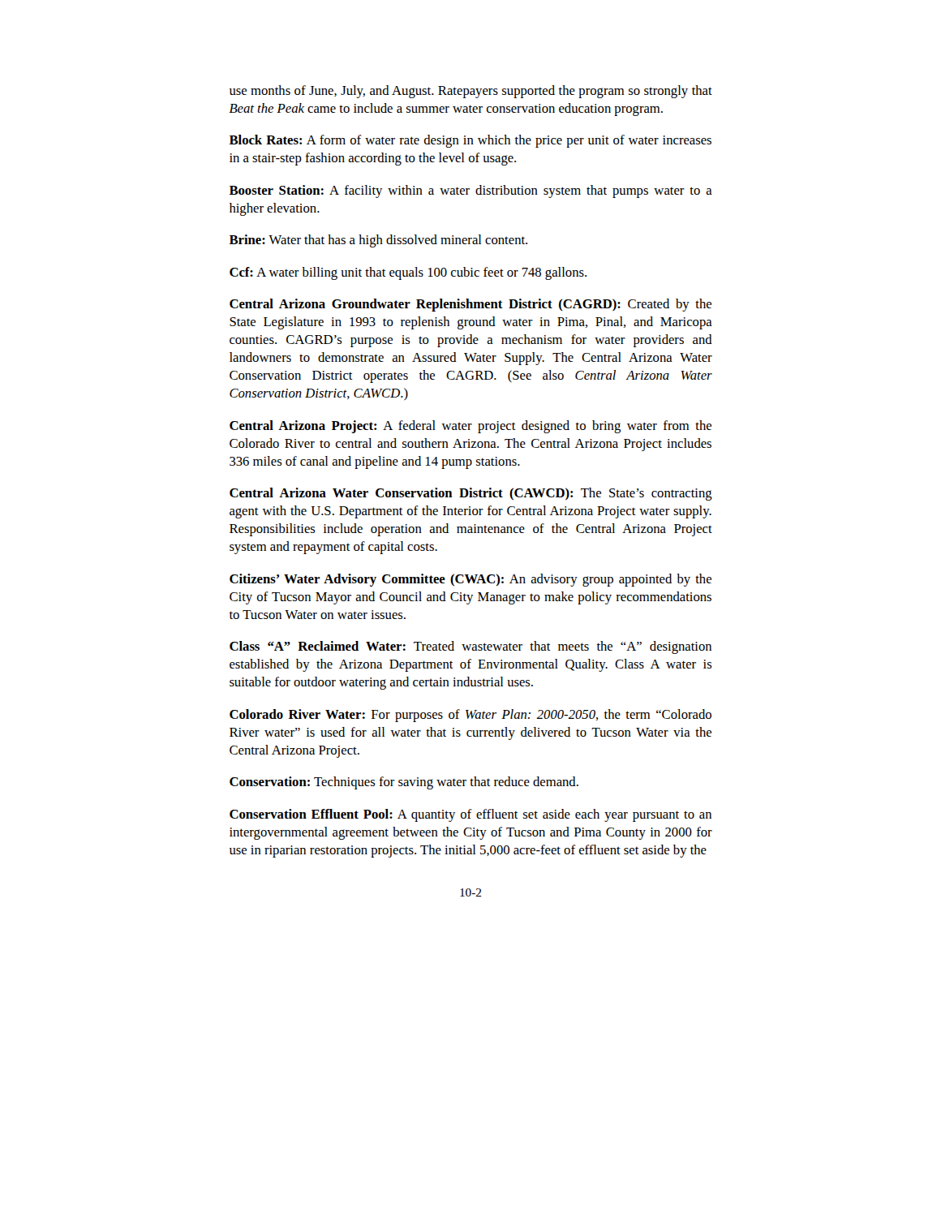use months of June, July, and August. Ratepayers supported the program so strongly that Beat the Peak came to include a summer water conservation education program.
Block Rates: A form of water rate design in which the price per unit of water increases in a stair-step fashion according to the level of usage.
Booster Station: A facility within a water distribution system that pumps water to a higher elevation.
Brine: Water that has a high dissolved mineral content.
Ccf: A water billing unit that equals 100 cubic feet or 748 gallons.
Central Arizona Groundwater Replenishment District (CAGRD): Created by the State Legislature in 1993 to replenish ground water in Pima, Pinal, and Maricopa counties. CAGRD’s purpose is to provide a mechanism for water providers and landowners to demonstrate an Assured Water Supply. The Central Arizona Water Conservation District operates the CAGRD. (See also Central Arizona Water Conservation District, CAWCD.)
Central Arizona Project: A federal water project designed to bring water from the Colorado River to central and southern Arizona. The Central Arizona Project includes 336 miles of canal and pipeline and 14 pump stations.
Central Arizona Water Conservation District (CAWCD): The State’s contracting agent with the U.S. Department of the Interior for Central Arizona Project water supply. Responsibilities include operation and maintenance of the Central Arizona Project system and repayment of capital costs.
Citizens’ Water Advisory Committee (CWAC): An advisory group appointed by the City of Tucson Mayor and Council and City Manager to make policy recommendations to Tucson Water on water issues.
Class “A” Reclaimed Water: Treated wastewater that meets the “A” designation established by the Arizona Department of Environmental Quality. Class A water is suitable for outdoor watering and certain industrial uses.
Colorado River Water: For purposes of Water Plan: 2000-2050, the term “Colorado River water” is used for all water that is currently delivered to Tucson Water via the Central Arizona Project.
Conservation: Techniques for saving water that reduce demand.
Conservation Effluent Pool: A quantity of effluent set aside each year pursuant to an intergovernmental agreement between the City of Tucson and Pima County in 2000 for use in riparian restoration projects. The initial 5,000 acre-feet of effluent set aside by the
10-2